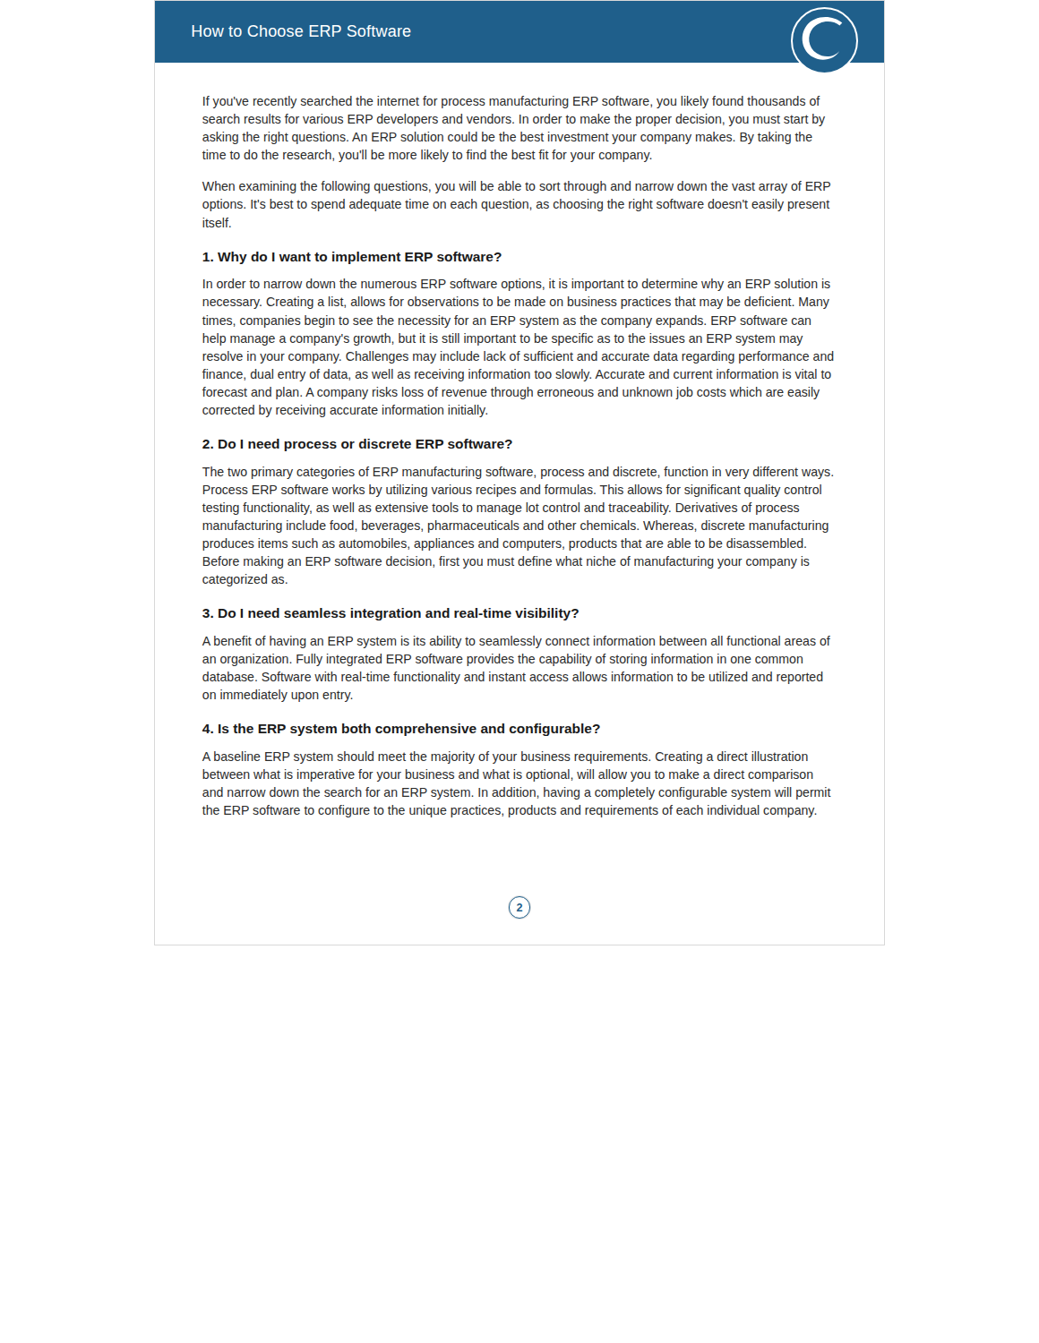How to Choose ERP Software
If you've recently searched the internet for process manufacturing ERP software, you likely found thousands of search results for various ERP developers and vendors. In order to make the proper decision, you must start by asking the right questions. An ERP solution could be the best investment your company makes. By taking the time to do the research, you'll be more likely to find the best fit for your company.
When examining the following questions, you will be able to sort through and narrow down the vast array of ERP options. It's best to spend adequate time on each question, as choosing the right software doesn't easily present itself.
1. Why do I want to implement ERP software?
In order to narrow down the numerous ERP software options, it is important to determine why an ERP solution is necessary. Creating a list, allows for observations to be made on business practices that may be deficient. Many times, companies begin to see the necessity for an ERP system as the company expands. ERP software can help manage a company's growth, but it is still important to be specific as to the issues an ERP system may resolve in your company. Challenges may include lack of sufficient and accurate data regarding performance and finance, dual entry of data, as well as receiving information too slowly. Accurate and current information is vital to forecast and plan. A company risks loss of revenue through erroneous and unknown job costs which are easily corrected by receiving accurate information initially.
2. Do I need process or discrete ERP software?
The two primary categories of ERP manufacturing software, process and discrete, function in very different ways. Process ERP software works by utilizing various recipes and formulas. This allows for significant quality control testing functionality, as well as extensive tools to manage lot control and traceability. Derivatives of process manufacturing include food, beverages, pharmaceuticals and other chemicals. Whereas, discrete manufacturing produces items such as automobiles, appliances and computers, products that are able to be disassembled. Before making an ERP software decision, first you must define what niche of manufacturing your company is categorized as.
3. Do I need seamless integration and real-time visibility?
A benefit of having an ERP system is its ability to seamlessly connect information between all functional areas of an organization. Fully integrated ERP software provides the capability of storing information in one common database. Software with real-time functionality and instant access allows information to be utilized and reported on immediately upon entry.
4. Is the ERP system both comprehensive and configurable?
A baseline ERP system should meet the majority of your business requirements. Creating a direct illustration between what is imperative for your business and what is optional, will allow you to make a direct comparison and narrow down the search for an ERP system. In addition, having a completely configurable system will permit the ERP software to configure to the unique practices, products and requirements of each individual company.
2